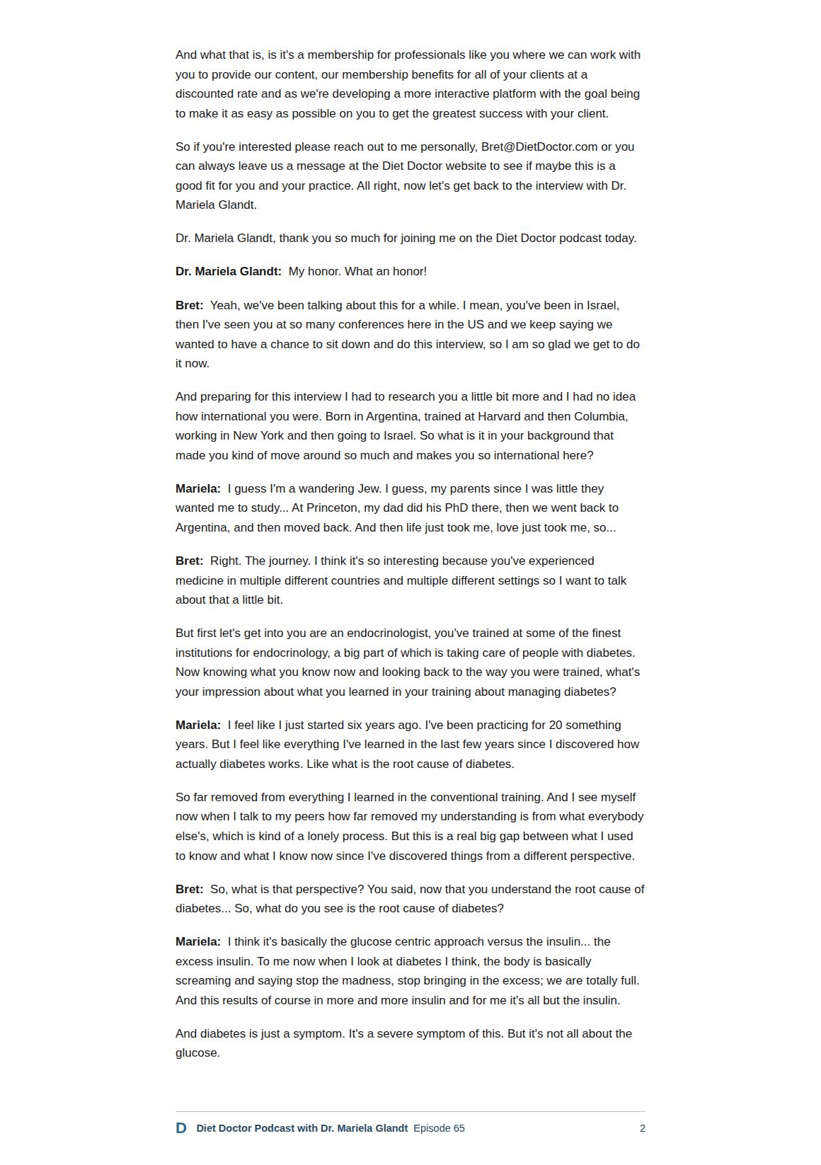And what that is, is it's a membership for professionals like you where we can work with you to provide our content, our membership benefits for all of your clients at a discounted rate and as we're developing a more interactive platform with the goal being to make it as easy as possible on you to get the greatest success with your client.
So if you're interested please reach out to me personally, Bret@DietDoctor.com or you can always leave us a message at the Diet Doctor website to see if maybe this is a good fit for you and your practice. All right, now let's get back to the interview with Dr. Mariela Glandt.
Dr. Mariela Glandt, thank you so much for joining me on the Diet Doctor podcast today.
Dr. Mariela Glandt: My honor. What an honor!
Bret: Yeah, we've been talking about this for a while. I mean, you've been in Israel, then I've seen you at so many conferences here in the US and we keep saying we wanted to have a chance to sit down and do this interview, so I am so glad we get to do it now.
And preparing for this interview I had to research you a little bit more and I had no idea how international you were. Born in Argentina, trained at Harvard and then Columbia, working in New York and then going to Israel. So what is it in your background that made you kind of move around so much and makes you so international here?
Mariela: I guess I'm a wandering Jew. I guess, my parents since I was little they wanted me to study... At Princeton, my dad did his PhD there, then we went back to Argentina, and then moved back. And then life just took me, love just took me, so...
Bret: Right. The journey. I think it's so interesting because you've experienced medicine in multiple different countries and multiple different settings so I want to talk about that a little bit.
But first let's get into you are an endocrinologist, you've trained at some of the finest institutions for endocrinology, a big part of which is taking care of people with diabetes. Now knowing what you know now and looking back to the way you were trained, what's your impression about what you learned in your training about managing diabetes?
Mariela: I feel like I just started six years ago. I've been practicing for 20 something years. But I feel like everything I've learned in the last few years since I discovered how actually diabetes works. Like what is the root cause of diabetes.
So far removed from everything I learned in the conventional training. And I see myself now when I talk to my peers how far removed my understanding is from what everybody else's, which is kind of a lonely process. But this is a real big gap between what I used to know and what I know now since I've discovered things from a different perspective.
Bret: So, what is that perspective? You said, now that you understand the root cause of diabetes... So, what do you see is the root cause of diabetes?
Mariela: I think it's basically the glucose centric approach versus the insulin... the excess insulin. To me now when I look at diabetes I think, the body is basically screaming and saying stop the madness, stop bringing in the excess; we are totally full. And this results of course in more and more insulin and for me it's all but the insulin.
And diabetes is just a symptom. It's a severe symptom of this. But it's not all about the glucose.
D
Diet Doctor Podcast with Dr. Mariela Glandt Episode 65
2